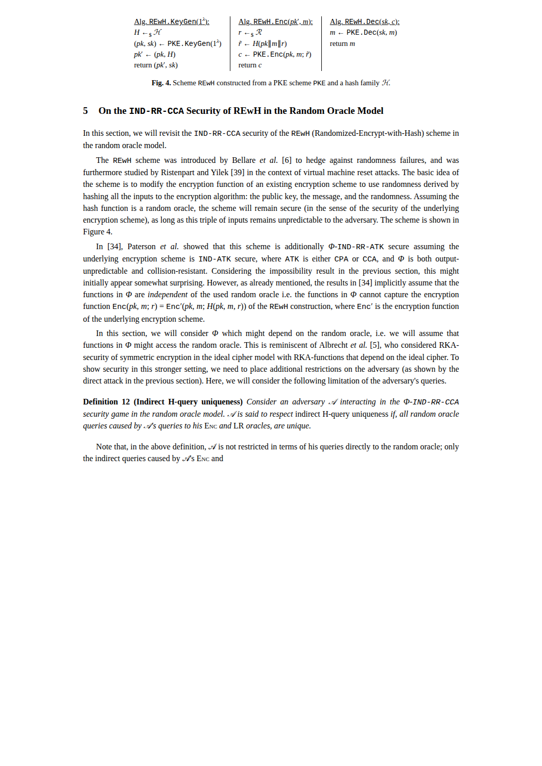| Alg. REwH.KeyGen (1 λ ): H ← $ ℋ ( pk , sk ) ← PKE.KeyGen (1 λ ) pk ′ ← ( pk , H ) return ( pk ′, sk ) | Alg. REwH.Enc ( pk ′, m ): r ← $ ℛ r̃ ← H ( pk ∥ m ∥ r ) c ← PKE.Enc ( pk , m ; r̃ ) return c | Alg. REwH.Dec ( sk , c ): m ← PKE.Dec ( sk , m ) return m |
Fig. 4. Scheme REwH constructed from a PKE scheme PKE and a hash family ℋ.
5 On the IND-RR-CCA Security of REwH in the Random Oracle Model
In this section, we will revisit the IND-RR-CCA security of the REwH (Randomized-Encrypt-with-Hash) scheme in the random oracle model.
The REwH scheme was introduced by Bellare et al. [6] to hedge against randomness failures, and was furthermore studied by Ristenpart and Yilek [39] in the context of virtual machine reset attacks. The basic idea of the scheme is to modify the encryption function of an existing encryption scheme to use randomness derived by hashing all the inputs to the encryption algorithm: the public key, the message, and the randomness. Assuming the hash function is a random oracle, the scheme will remain secure (in the sense of the security of the underlying encryption scheme), as long as this triple of inputs remains unpredictable to the adversary. The scheme is shown in Figure 4.
In [34], Paterson et al. showed that this scheme is additionally Φ-IND-RR-ATK secure assuming the underlying encryption scheme is IND-ATK secure, where ATK is either CPA or CCA, and Φ is both output-unpredictable and collision-resistant. Considering the impossibility result in the previous section, this might initially appear somewhat surprising. However, as already mentioned, the results in [34] implicitly assume that the functions in Φ are independent of the used random oracle i.e. the functions in Φ cannot capture the encryption function Enc(pk, m; r) = Enc′(pk, m; H(pk, m, r)) of the REwH construction, where Enc′ is the encryption function of the underlying encryption scheme.
In this section, we will consider Φ which might depend on the random oracle, i.e. we will assume that functions in Φ might access the random oracle. This is reminiscent of Albrecht et al. [5], who considered RKA-security of symmetric encryption in the ideal cipher model with RKA-functions that depend on the ideal cipher. To show security in this stronger setting, we need to place additional restrictions on the adversary (as shown by the direct attack in the previous section). Here, we will consider the following limitation of the adversary's queries.
Definition 12 (Indirect H-query uniqueness) Consider an adversary 𝒜 interacting in the Φ-IND-RR-CCA security game in the random oracle model. 𝒜 is said to respect indirect H-query uniqueness if, all random oracle queries caused by 𝒜's queries to his Enc and LR oracles, are unique.
Note that, in the above definition, 𝒜 is not restricted in terms of his queries directly to the random oracle; only the indirect queries caused by 𝒜's Enc and